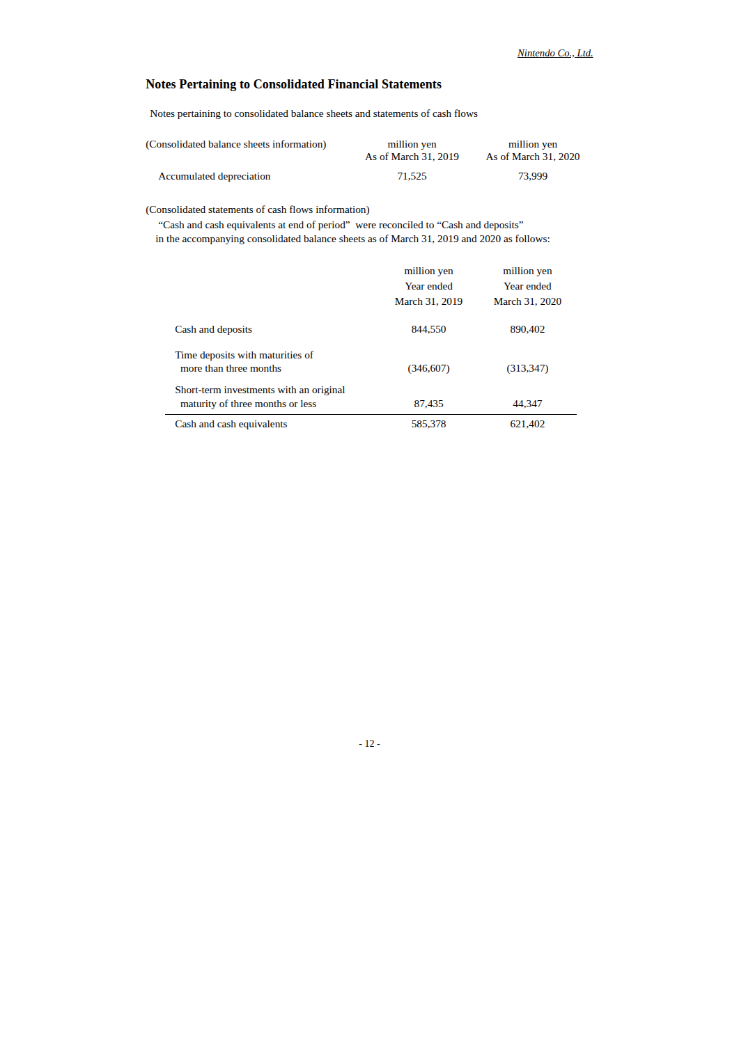Nintendo Co., Ltd.
Notes Pertaining to Consolidated Financial Statements
Notes pertaining to consolidated balance sheets and statements of cash flows
| (Consolidated balance sheets information) | million yen | million yen |
| | As of March 31, 2019 | As of March 31, 2020 |
| Accumulated depreciation | 71,525 | 73,999 |
(Consolidated statements of cash flows information)
“Cash and cash equivalents at end of period” were reconciled to “Cash and deposits”
in the accompanying consolidated balance sheets as of March 31, 2019 and 2020 as follows:
| | million yen | million yen |
| | Year ended | Year ended |
| | March 31, 2019 | March 31, 2020 |
| Cash and deposits | 844,550 | 890,402 |
| Time deposits with maturities of more than three months | (346,607) | (313,347) |
| Short-term investments with an original maturity of three months or less | 87,435 | 44,347 |
| Cash and cash equivalents | 585,378 | 621,402 |
- 12 -